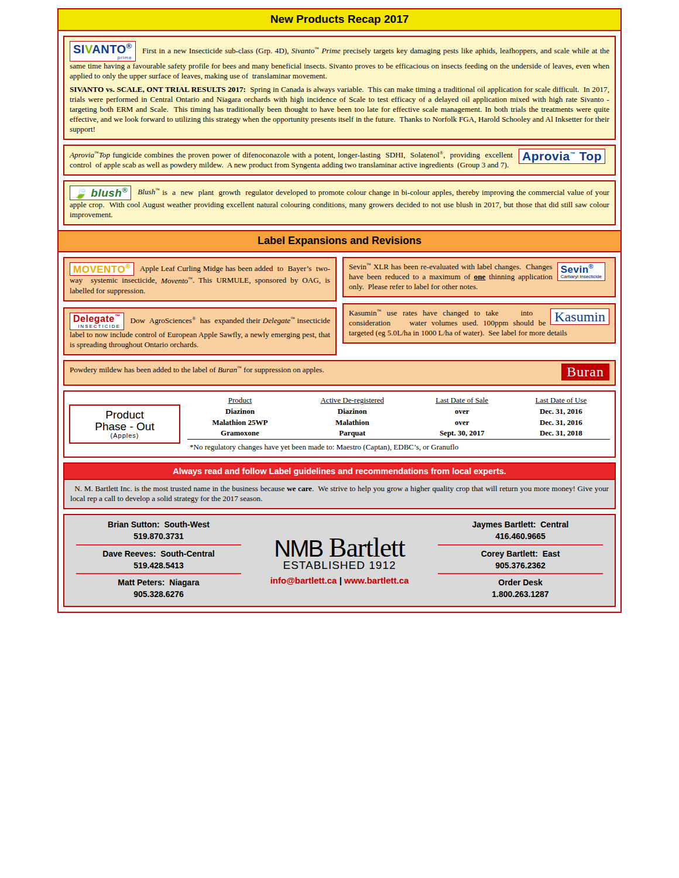New Products Recap 2017
SIVANTO®prime First in a new Insecticide sub-class (Grp. 4D), Sivanto™ Prime precisely targets key damaging pests like aphids, leafhoppers, and scale while at the same time having a favourable safety profile for bees and many beneficial insects. Sivanto proves to be efficacious on insects feeding on the underside of leaves, even when applied to only the upper surface of leaves, making use of translaminar movement.
SIVANTO vs. SCALE, ONT TRIAL RESULTS 2017: Spring in Canada is always variable. This can make timing a traditional oil application for scale difficult. In 2017, trials were performed in Central Ontario and Niagara orchards with high incidence of Scale to test efficacy of a delayed oil application mixed with high rate Sivanto - targeting both ERM and Scale. This timing has traditionally been thought to have been too late for effective scale management. In both trials the treatments were quite effective, and we look forward to utilizing this strategy when the opportunity presents itself in the future. Thanks to Norfolk FGA, Harold Schooley and Al Inksetter for their support!
Aprovia™ Top Aprovia™Top fungicide combines the proven power of difenoconazole with a potent, longer-lasting SDHI, Solatenol®, providing excellent control of apple scab as well as powdery mildew. A new product from Syngenta adding two translaminar active ingredients (Group 3 and 7).
🍃 blush® Blush™ is a new plant growth regulator developed to promote colour change in bi-colour apples, thereby improving the commercial value of your apple crop. With cool August weather providing excellent natural colouring conditions, many growers decided to not use blush in 2017, but those that did still saw colour improvement.
Label Expansions and Revisions
MOVENTO® Apple Leaf Curling Midge has been added to Bayer’s two-way systemic insecticide, Movento™. This URMULE, sponsored by OAG, is labelled for suppression.
Delegate™INSECTICIDE Dow AgroSciences® has expanded their Delegate™ insecticide label to now include control of European Apple Sawfly, a newly emerging pest, that is spreading throughout Ontario orchards.
Sevin®Carbaryl Insecticide Sevin™ XLR has been re-evaluated with label changes. Changes have been reduced to a maximum of one thinning application only. Please refer to label for other notes.
Kasumin Kasumin™ use rates have changed to take into consideration water volumes used. 100ppm should be targeted (eg 5.0L/ha in 1000 L/ha of water). See label for more details
Buran Powdery mildew has been added to the label of Buran™ for suppression on apples.
Product
Phase - Out (Apples)
| Product | Active De-registered | Last Date of Sale | Last Date of Use |
| --- | --- | --- | --- |
| Diazinon | Diazinon | over | Dec. 31, 2016 |
| Malathion 25WP | Malathion | over | Dec. 31, 2016 |
| Gramoxone | Parquat | Sept. 30, 2017 | Dec. 31, 2018 |
| *No regulatory changes have yet been made to: Maestro (Captan), EDBC’s, or Granuflo |
Always read and follow Label guidelines and recommendations from local experts.
N. M. Bartlett Inc. is the most trusted name in the business because we care. We strive to help you grow a higher quality crop that will return you more money! Give your local rep a call to develop a solid strategy for the 2017 season.
Brian Sutton: South-West
519.870.3731
Dave Reeves: South-Central
519.428.5413
Matt Peters: Niagara
905.328.6276
NMB Bartlett
ESTABLISHED 1912
info@bartlett.ca | www.bartlett.ca
Jaymes Bartlett: Central
416.460.9665
Corey Bartlett: East
905.376.2362
Order Desk
1.800.263.1287